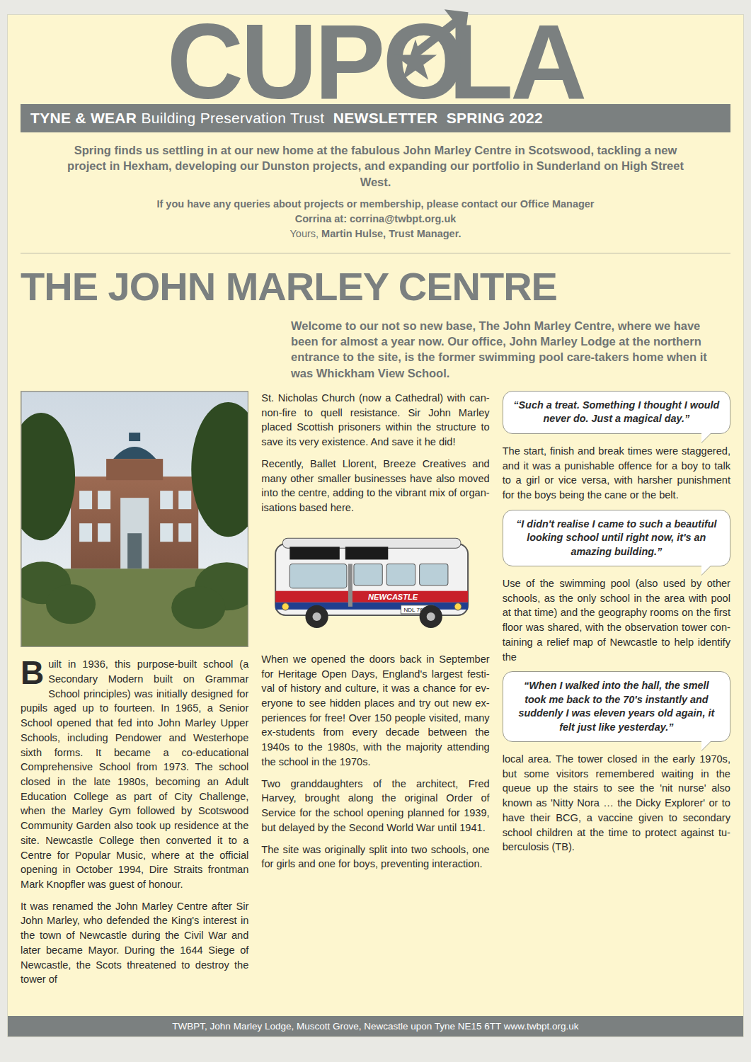CUP LA
TYNE & WEAR Building Preservation Trust NEWSLETTER SPRING 2022
Spring finds us settling in at our new home at the fabulous John Marley Centre in Scotswood, tackling a new project in Hexham, developing our Dunston projects, and expanding our portfolio in Sunderland on High Street West.
If you have any queries about projects or membership, please contact our Office Manager
Corrina at: corrina@twbpt.org.uk
Yours, Martin Hulse, Trust Manager.
THE JOHN MARLEY CENTRE
Welcome to our not so new base, The John Marley Centre, where we have been for almost a year now. Our office, John Marley Lodge at the northern entrance to the site, is the former swimming pool care-takers home when it was Whickham View School.
Built in 1936, this purpose-built school (a Secondary Modern built on Grammar School principles) was initially designed for pupils aged up to fourteen. In 1965, a Senior School opened that fed into John Marley Upper Schools, including Pendower and Westerhope sixth forms. It became a co-educational Comprehensive School from 1973. The school closed in the late 1980s, becoming an Adult Education College as part of City Challenge, when the Marley Gym followed by Scotswood Community Garden also took up residence at the site. Newcastle College then converted it to a Centre for Popular Music, where at the official opening in October 1994, Dire Straits frontman Mark Knopfler was guest of honour.
It was renamed the John Marley Centre after Sir John Marley, who defended the King's interest in the town of Newcastle during the Civil War and later became Mayor. During the 1644 Siege of Newcastle, the Scots threatened to destroy the tower of
St. Nicholas Church (now a Cathedral) with cannon-fire to quell resistance. Sir John Marley placed Scottish prisoners within the structure to save its very existence. And save it he did!
Recently, Ballet Llorent, Breeze Creatives and many other smaller businesses have also moved into the centre, adding to the vibrant mix of organisations based here.
NEWCASTLE NDL 769G
When we opened the doors back in September for Heritage Open Days, England's largest festival of history and culture, it was a chance for everyone to see hidden places and try out new experiences for free! Over 150 people visited, many ex-students from every decade between the 1940s to the 1980s, with the majority attending the school in the 1970s.
Two granddaughters of the architect, Fred Harvey, brought along the original Order of Service for the school opening planned for 1939, but delayed by the Second World War until 1941.
The site was originally split into two schools, one for girls and one for boys, preventing interaction.
“Such a treat. Something I thought I would never do. Just a magical day.”
The start, finish and break times were staggered, and it was a punishable offence for a boy to talk to a girl or vice versa, with harsher punishment for the boys being the cane or the belt.
“I didn't realise I came to such a beautiful looking school until right now, it's an amazing building.”
Use of the swimming pool (also used by other schools, as the only school in the area with pool at that time) and the geography rooms on the first floor was shared, with the observation tower containing a relief map of Newcastle to help identify the
“When I walked into the hall, the smell took me back to the 70's instantly and suddenly I was eleven years old again, it felt just like yesterday.”
local area. The tower closed in the early 1970s, but some visitors remembered waiting in the queue up the stairs to see the 'nit nurse' also known as 'Nitty Nora … the Dicky Explorer' or to have their BCG, a vaccine given to secondary school children at the time to protect against tuberculosis (TB).
TWBPT, John Marley Lodge, Muscott Grove, Newcastle upon Tyne NE15 6TT www.twbpt.org.uk